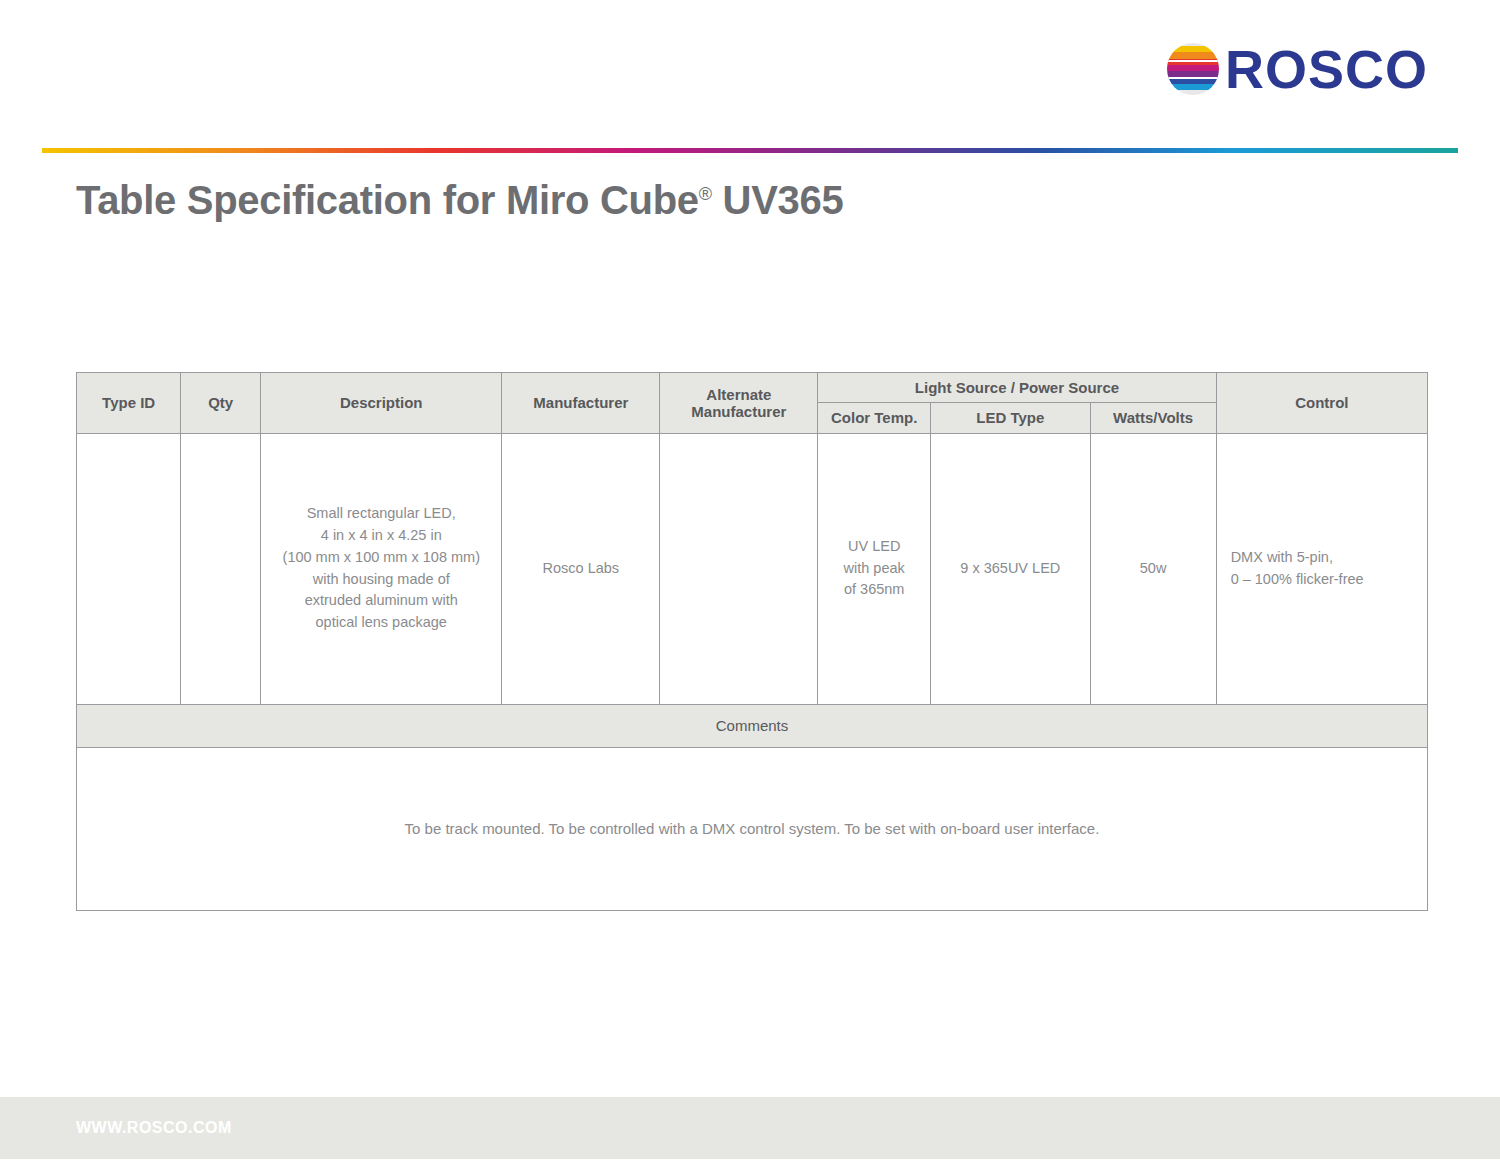ROSCO
Table Specification for Miro Cube® UV365
| Type ID | Qty | Description | Manufacturer | Alternate Manufacturer | Light Source / Power Source | Control |
| --- | --- | --- | --- | --- | --- | --- |
| Color Temp. | LED Type | Watts/Volts |
| | | Small rectangular LED, 4 in x 4 in x 4.25 in (100 mm x 100 mm x 108 mm) with housing made of extruded aluminum with optical lens package | Rosco Labs | | UV LED with peak of 365nm | 9 x 365UV LED | 50w | DMX with 5-pin, 0 – 100% flicker-free |
| Comments |
| To be track mounted. To be controlled with a DMX control system. To be set with on-board user interface. |
WWW.ROSCO.COM